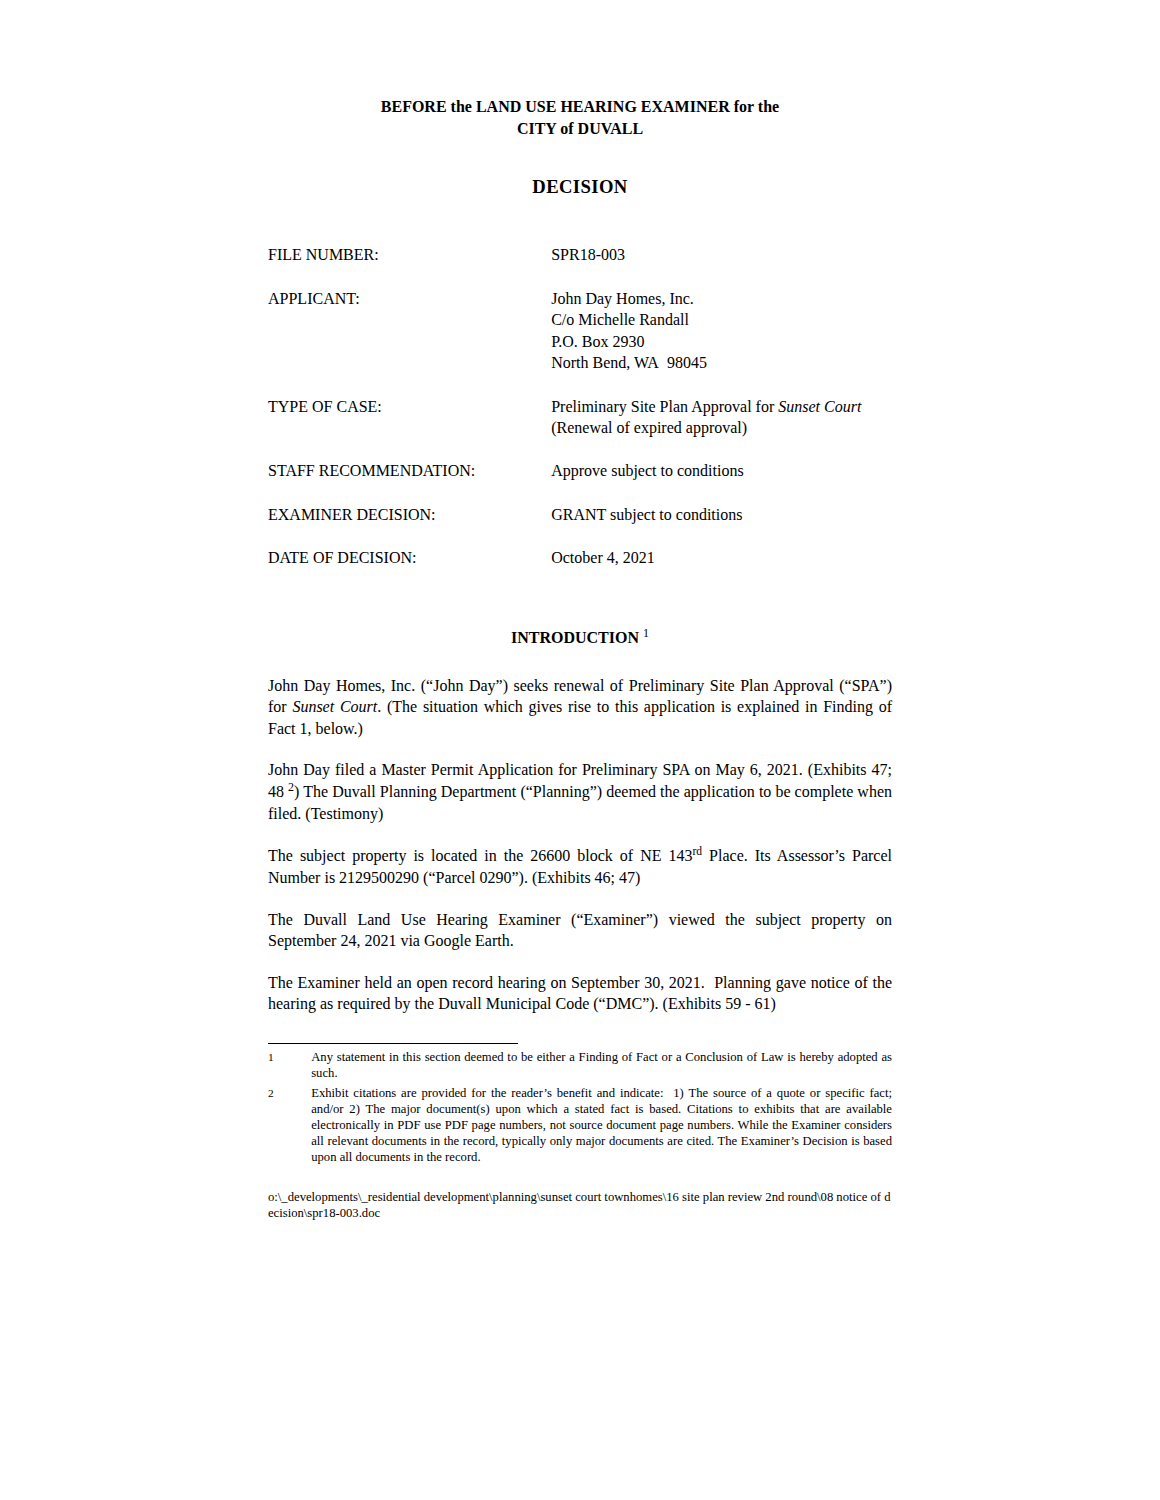BEFORE the LAND USE HEARING EXAMINER for the
CITY of DUVALL
DECISION
| FILE NUMBER: | SPR18-003 |
| APPLICANT: | John Day Homes, Inc. C/o Michelle Randall P.O. Box 2930 North Bend, WA 98045 |
| TYPE OF CASE: | Preliminary Site Plan Approval for Sunset Court (Renewal of expired approval) |
| STAFF RECOMMENDATION: | Approve subject to conditions |
| EXAMINER DECISION: | GRANT subject to conditions |
| DATE OF DECISION: | October 4, 2021 |
INTRODUCTION 1
John Day Homes, Inc. (“John Day”) seeks renewal of Preliminary Site Plan Approval (“SPA”) for Sunset Court. (The situation which gives rise to this application is explained in Finding of Fact 1, below.)
John Day filed a Master Permit Application for Preliminary SPA on May 6, 2021. (Exhibits 47; 48 2) The Duvall Planning Department (“Planning”) deemed the application to be complete when filed. (Testimony)
The subject property is located in the 26600 block of NE 143rd Place. Its Assessor’s Parcel Number is 2129500290 (“Parcel 0290”). (Exhibits 46; 47)
The Duvall Land Use Hearing Examiner (“Examiner”) viewed the subject property on September 24, 2021 via Google Earth.
The Examiner held an open record hearing on September 30, 2021. Planning gave notice of the hearing as required by the Duvall Municipal Code (“DMC”). (Exhibits 59 - 61)
| 1 | Any statement in this section deemed to be either a Finding of Fact or a Conclusion of Law is hereby adopted as such. |
| 2 | Exhibit citations are provided for the reader’s benefit and indicate: 1) The source of a quote or specific fact; and/or 2) The major document(s) upon which a stated fact is based. Citations to exhibits that are available electronically in PDF use PDF page numbers, not source document page numbers. While the Examiner considers all relevant documents in the record, typically only major documents are cited. The Examiner’s Decision is based upon all documents in the record. |
o:\_developments\_residential development\planning\sunset court townhomes\16 site plan review 2nd round\08 notice of decision\spr18-003.doc